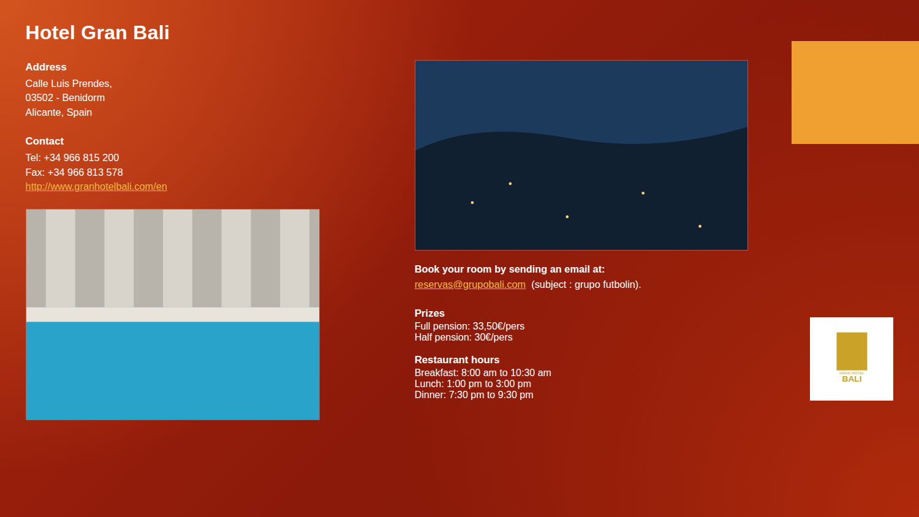Hotel Gran Bali
Address
Calle Luis Prendes,
03502 - Benidorm
Alicante, Spain
Contact
Tel: +34 966 815 200
Fax: +34 966 813 578
http://www.granhotelbali.com/en
Book your room by sending an email at: reservas@grupobali.com (subject : grupo futbolin).
Prizes
Full pension: 33,50€/pers
Half pension: 30€/pers
Restaurant hours
Breakfast: 8:00 am to 10:30 am
Lunch: 1:00 pm to 3:00 pm
Dinner: 7:30 pm to 9:30 pm